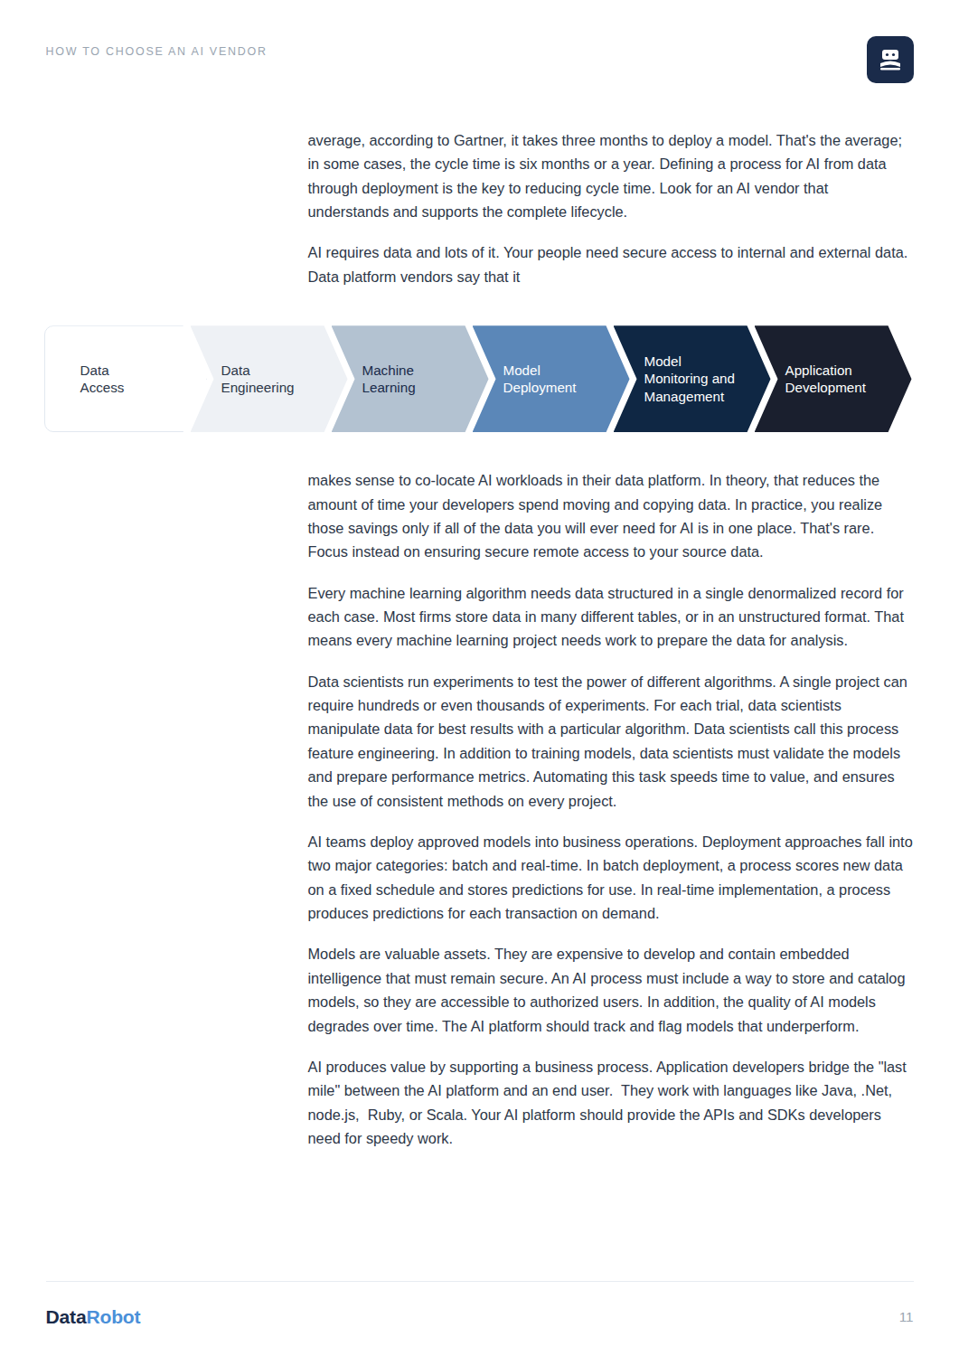How to Choose an AI Vendor
average, according to Gartner, it takes three months to deploy a model. That's the average; in some cases, the cycle time is six months or a year. Defining a process for AI from data through deployment is the key to reducing cycle time. Look for an AI vendor that understands and supports the complete lifecycle.
AI requires data and lots of it. Your people need secure access to internal and external data. Data platform vendors say that it
Data
Access
Data
Engineering
Machine
Learning
Model
Deployment
Model
Monitoring and
Management
Application
Development
makes sense to co-locate AI workloads in their data platform. In theory, that reduces the amount of time your developers spend moving and copying data. In practice, you realize those savings only if all of the data you will ever need for AI is in one place. That's rare. Focus instead on ensuring secure remote access to your source data.
Every machine learning algorithm needs data structured in a single denormalized record for each case. Most firms store data in many different tables, or in an unstructured format. That means every machine learning project needs work to prepare the data for analysis.
Data scientists run experiments to test the power of different algorithms. A single project can require hundreds or even thousands of experiments. For each trial, data scientists manipulate data for best results with a particular algorithm. Data scientists call this process feature engineering. In addition to training models, data scientists must validate the models and prepare performance metrics. Automating this task speeds time to value, and ensures the use of consistent methods on every project.
AI teams deploy approved models into business operations. Deployment approaches fall into two major categories: batch and real-time. In batch deployment, a process scores new data on a fixed schedule and stores predictions for use. In real-time implementation, a process produces predictions for each transaction on demand.
Models are valuable assets. They are expensive to develop and contain embedded intelligence that must remain secure. An AI process must include a way to store and catalog models, so they are accessible to authorized users. In addition, the quality of AI models degrades over time. The AI platform should track and flag models that underperform.
AI produces value by supporting a business process. Application developers bridge the "last mile" between the AI platform and an end user. They work with languages like Java, .Net, node.js, Ruby, or Scala. Your AI platform should provide the APIs and SDKs developers need for speedy work.
Data Robot
11